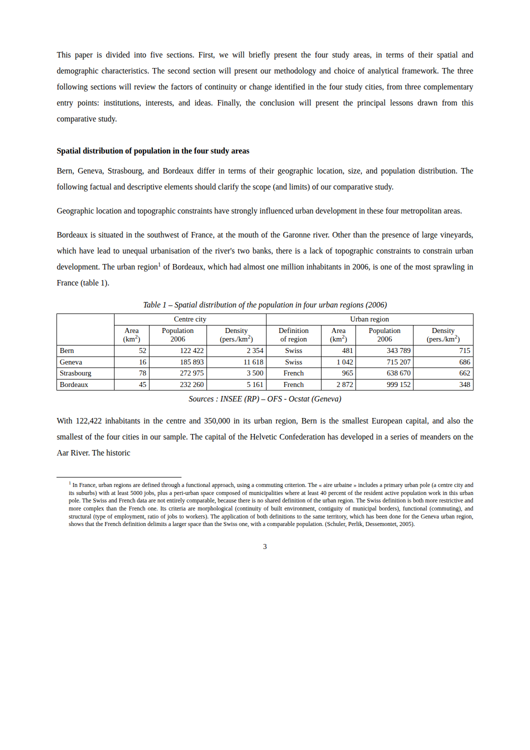This paper is divided into five sections. First, we will briefly present the four study areas, in terms of their spatial and demographic characteristics. The second section will present our methodology and choice of analytical framework. The three following sections will review the factors of continuity or change identified in the four study cities, from three complementary entry points: institutions, interests, and ideas. Finally, the conclusion will present the principal lessons drawn from this comparative study.
Spatial distribution of population in the four study areas
Bern, Geneva, Strasbourg, and Bordeaux differ in terms of their geographic location, size, and population distribution. The following factual and descriptive elements should clarify the scope (and limits) of our comparative study.
Geographic location and topographic constraints have strongly influenced urban development in these four metropolitan areas.
Bordeaux is situated in the southwest of France, at the mouth of the Garonne river. Other than the presence of large vineyards, which have lead to unequal urbanisation of the river's two banks, there is a lack of topographic constraints to constrain urban development. The urban region1 of Bordeaux, which had almost one million inhabitants in 2006, is one of the most sprawling in France (table 1).
Table 1 – Spatial distribution of the population in four urban regions (2006)
| | Centre city | Urban region |
| --- | --- | --- |
| Area (km 2 ) | Population 2006 | Density (pers./km 2 ) | Definition of region | Area (km 2 ) | Population 2006 | Density (pers./km 2 ) |
| Bern | 52 | 122 422 | 2 354 | Swiss | 481 | 343 789 | 715 |
| Geneva | 16 | 185 893 | 11 618 | Swiss | 1 042 | 715 207 | 686 |
| Strasbourg | 78 | 272 975 | 3 500 | French | 965 | 638 670 | 662 |
| Bordeaux | 45 | 232 260 | 5 161 | French | 2 872 | 999 152 | 348 |
Sources : INSEE (RP) – OFS - Ocstat (Geneva)
With 122,422 inhabitants in the centre and 350,000 in its urban region, Bern is the smallest European capital, and also the smallest of the four cities in our sample. The capital of the Helvetic Confederation has developed in a series of meanders on the Aar River. The historic
1 In France, urban regions are defined through a functional approach, using a commuting criterion. The « aire urbaine » includes a primary urban pole (a centre city and its suburbs) with at least 5000 jobs, plus a peri-urban space composed of municipalities where at least 40 percent of the resident active population work in this urban pole. The Swiss and French data are not entirely comparable, because there is no shared definition of the urban region. The Swiss definition is both more restrictive and more complex than the French one. Its criteria are morphological (continuity of built environment, contiguity of municipal borders), functional (commuting), and structural (type of employment, ratio of jobs to workers). The application of both definitions to the same territory, which has been done for the Geneva urban region, shows that the French definition delimits a larger space than the Swiss one, with a comparable population. (Schuler, Perlik, Dessemontet, 2005).
3